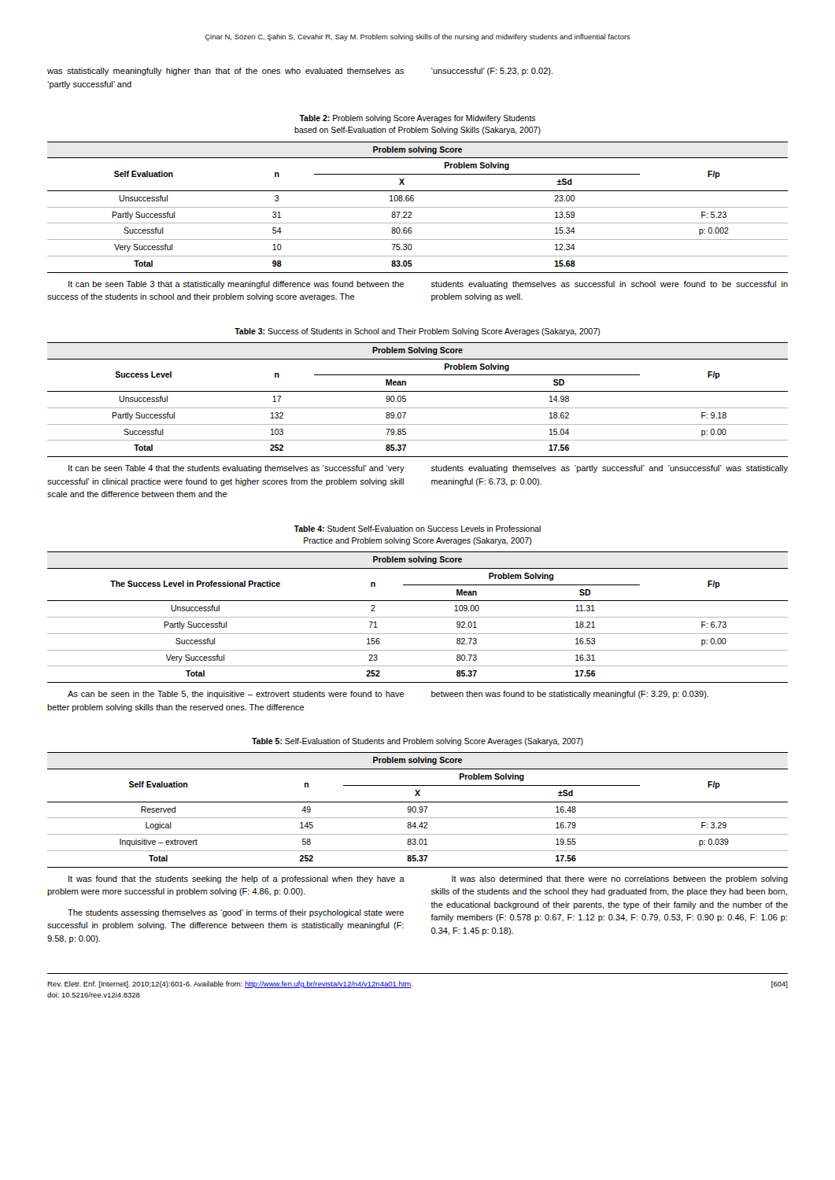Çinar N, Sözeri C, Şahin S, Cevahir R, Say M. Problem solving skills of the nursing and midwifery students and influential factors
was statistically meaningfully higher than that of the ones who evaluated themselves as ‘partly successful’ and
‘unsuccessful’ (F: 5.23, p: 0.02).
Table 2: Problem solving Score Averages for Midwifery Students
based on Self-Evaluation of Problem Solving Skills (Sakarya, 2007)
| Problem solving Score |
| Self Evaluation | n | Problem Solving | F/p |
| X | ±Sd |
| Unsuccessful | 3 | 108.66 | 23.00 | |
| Partly Successful | 31 | 87.22 | 13.59 | F: 5.23 |
| Successful | 54 | 80.66 | 15.34 | p: 0.002 |
| Very Successful | 10 | 75.30 | 12.34 | |
| Total | 98 | 83.05 | 15.68 | |
It can be seen Table 3 that a statistically meaningful difference was found between the success of the students in school and their problem solving score averages. The
students evaluating themselves as successful in school were found to be successful in problem solving as well.
Table 3: Success of Students in School and Their Problem Solving Score Averages (Sakarya, 2007)
| Problem Solving Score |
| Success Level | n | Problem Solving | F/p |
| Mean | SD |
| Unsuccessful | 17 | 90.05 | 14.98 | |
| Partly Successful | 132 | 89.07 | 18.62 | F: 9.18 |
| Successful | 103 | 79.85 | 15.04 | p: 0.00 |
| Total | 252 | 85.37 | 17.56 | |
It can be seen Table 4 that the students evaluating themselves as ‘successful’ and ‘very successful’ in clinical practice were found to get higher scores from the problem solving skill scale and the difference between them and the
students evaluating themselves as ‘partly successful’ and ‘unsuccessful’ was statistically meaningful (F: 6.73, p: 0.00).
Table 4: Student Self-Evaluation on Success Levels in Professional
Practice and Problem solving Score Averages (Sakarya, 2007)
| Problem solving Score |
| The Success Level in Professional Practice | n | Problem Solving | F/p |
| Mean | SD |
| Unsuccessful | 2 | 109.00 | 11.31 | |
| Partly Successful | 71 | 92.01 | 18.21 | F: 6.73 |
| Successful | 156 | 82.73 | 16.53 | p: 0.00 |
| Very Successful | 23 | 80.73 | 16.31 | |
| Total | 252 | 85.37 | 17.56 | |
As can be seen in the Table 5, the inquisitive – extrovert students were found to have better problem solving skills than the reserved ones. The difference
between then was found to be statistically meaningful (F: 3.29, p: 0.039).
Table 5: Self-Evaluation of Students and Problem solving Score Averages (Sakarya, 2007)
| Problem solving Score |
| Self Evaluation | n | Problem Solving | F/p |
| X | ±Sd |
| Reserved | 49 | 90.97 | 16.48 | |
| Logical | 145 | 84.42 | 16.79 | F: 3.29 |
| Inquisitive – extrovert | 58 | 83.01 | 19.55 | p: 0.039 |
| Total | 252 | 85.37 | 17.56 | |
It was found that the students seeking the help of a professional when they have a problem were more successful in problem solving (F: 4.86, p: 0.00).
The students assessing themselves as ‘good’ in terms of their psychological state were successful in problem solving. The difference between them is statistically meaningful (F: 9.58, p: 0.00).
It was also determined that there were no correlations between the problem solving skills of the students and the school they had graduated from, the place they had been born, the educational background of their parents, the type of their family and the number of the family members (F: 0.578 p: 0.67, F: 1.12 p: 0.34, F: 0.79, 0.53, F: 0.90 p: 0.46, F: 1.06 p: 0.34, F: 1.45 p: 0.18).
Rev. Eletr. Enf. [Internet]. 2010;12(4):601-6. Available from: http://www.fen.ufg.br/revista/v12/n4/v12n4a01.htm.
doi: 10.5216/ree.v12i4.8328
[604]